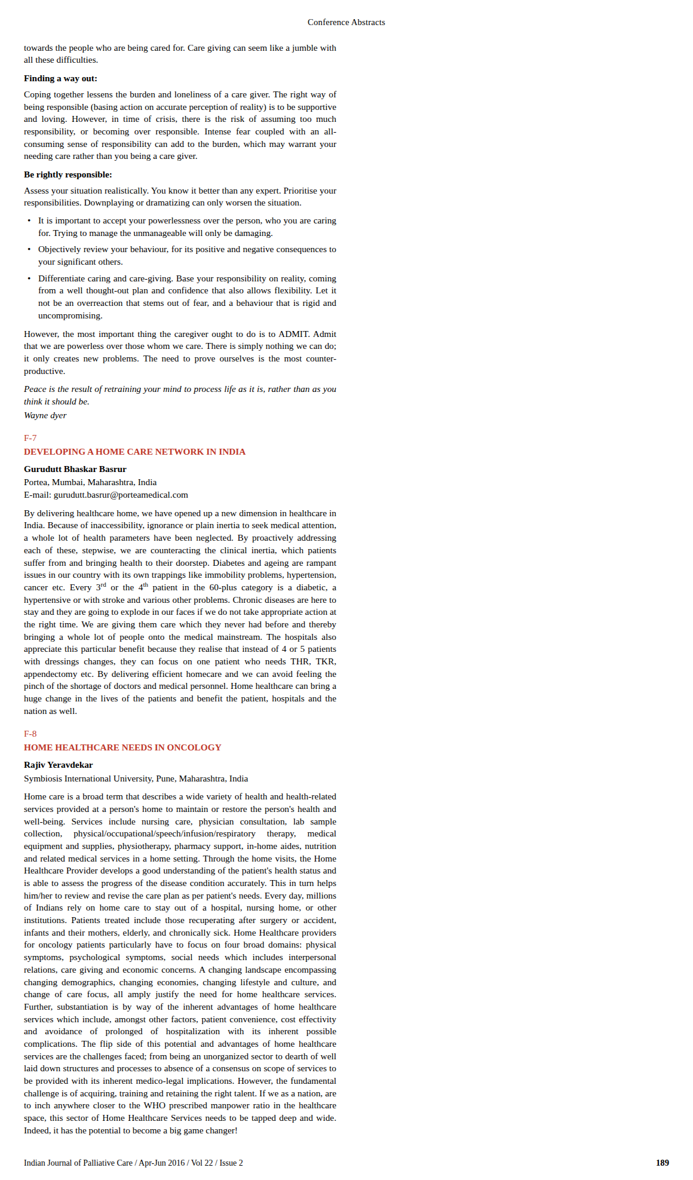Conference Abstracts
towards the people who are being cared for. Care giving can seem like a jumble with all these difficulties.
Finding a way out:
Coping together lessens the burden and loneliness of a care giver. The right way of being responsible (basing action on accurate perception of reality) is to be supportive and loving. However, in time of crisis, there is the risk of assuming too much responsibility, or becoming over responsible. Intense fear coupled with an all-consuming sense of responsibility can add to the burden, which may warrant your needing care rather than you being a care giver.
Be rightly responsible:
Assess your situation realistically. You know it better than any expert. Prioritise your responsibilities. Downplaying or dramatizing can only worsen the situation.
It is important to accept your powerlessness over the person, who you are caring for. Trying to manage the unmanageable will only be damaging.
Objectively review your behaviour, for its positive and negative consequences to your significant others.
Differentiate caring and care-giving. Base your responsibility on reality, coming from a well thought-out plan and confidence that also allows flexibility. Let it not be an overreaction that stems out of fear, and a behaviour that is rigid and uncompromising.
However, the most important thing the caregiver ought to do is to ADMIT. Admit that we are powerless over those whom we care. There is simply nothing we can do; it only creates new problems. The need to prove ourselves is the most counter-productive.
Peace is the result of retraining your mind to process life as it is, rather than as you think it should be.
Wayne dyer
F-7
Developing a Home Care Network in India
Gurudutt Bhaskar Basrur
Portea, Mumbai, Maharashtra, India
E-mail: gurudutt.basrur@porteamedical.com
By delivering healthcare home, we have opened up a new dimension in healthcare in India. Because of inaccessibility, ignorance or plain inertia to seek medical attention, a whole lot of health parameters have been neglected. By proactively addressing each of these, stepwise, we are counteracting the clinical inertia, which patients suffer from and bringing health to their doorstep. Diabetes and ageing are rampant issues in our country with its own trappings like immobility problems, hypertension, cancer etc. Every 3rd or the 4th patient in the 60-plus category is a diabetic, a hypertensive or with stroke and various other problems. Chronic diseases are here to stay and they are going to explode in our faces if we do not take appropriate action at the right time. We are giving them care which they never had before and thereby bringing a whole lot of people onto the medical mainstream. The hospitals also appreciate this particular benefit because they realise that instead of 4 or 5 patients with dressings changes, they can focus on one patient who needs THR, TKR, appendectomy etc. By delivering efficient homecare and we can avoid feeling the pinch of the shortage of doctors and medical personnel. Home healthcare can bring a huge change in the lives of the patients and benefit the patient, hospitals and the nation as well.
F-8
Home Healthcare Needs in Oncology
Rajiv Yeravdekar
Symbiosis International University, Pune, Maharashtra, India
Home care is a broad term that describes a wide variety of health and health-related services provided at a person's home to maintain or restore the person's health and well-being. Services include nursing care, physician consultation, lab sample collection, physical/occupational/speech/infusion/respiratory therapy, medical equipment and supplies, physiotherapy, pharmacy support, in-home aides, nutrition and related medical services in a home setting. Through the home visits, the Home Healthcare Provider develops a good understanding of the patient's health status and is able to assess the progress of the disease condition accurately. This in turn helps him/her to review and revise the care plan as per patient's needs. Every day, millions of Indians rely on home care to stay out of a hospital, nursing home, or other institutions. Patients treated include those recuperating after surgery or accident, infants and their mothers, elderly, and chronically sick. Home Healthcare providers for oncology patients particularly have to focus on four broad domains: physical symptoms, psychological symptoms, social needs which includes interpersonal relations, care giving and economic concerns. A changing landscape encompassing changing demographics, changing economies, changing lifestyle and culture, and change of care focus, all amply justify the need for home healthcare services. Further, substantiation is by way of the inherent advantages of home healthcare services which include, amongst other factors, patient convenience, cost effectivity and avoidance of prolonged of hospitalization with its inherent possible complications. The flip side of this potential and advantages of home healthcare services are the challenges faced; from being an unorganized sector to dearth of well laid down structures and processes to absence of a consensus on scope of services to be provided with its inherent medico-legal implications. However, the fundamental challenge is of acquiring, training and retaining the right talent. If we as a nation, are to inch anywhere closer to the WHO prescribed manpower ratio in the healthcare space, this sector of Home Healthcare Services needs to be tapped deep and wide. Indeed, it has the potential to become a big game changer!
Indian Journal of Palliative Care / Apr-Jun 2016 / Vol 22 / Issue 2 189